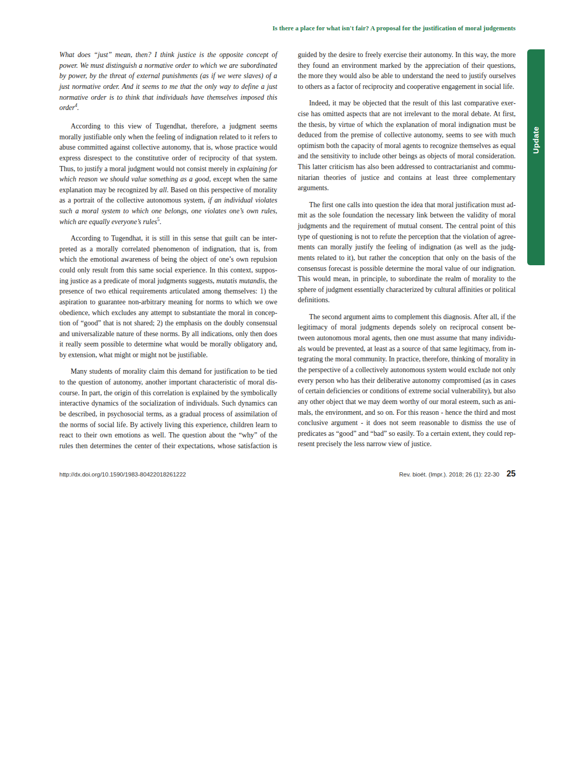Is there a place for what isn't fair? A proposal for the justification of moral judgements
Update
What does “just” mean, then? I think justice is the opposite concept of power. We must distinguish a normative order to which we are subordinated by power, by the threat of external punishments (as if we were slaves) of a just normative order. And it seems to me that the only way to define a just normative order is to think that individuals have themselves imposed this order4.
According to this view of Tugendhat, therefore, a judgment seems morally justifiable only when the feeling of indignation related to it refers to abuse committed against collective autonomy, that is, whose practice would express disrespect to the constitutive order of reciprocity of that system. Thus, to justify a moral judgment would not consist merely in explaining for which reason we should value something as a good, except when the same explanation may be recognized by all. Based on this perspective of morality as a portrait of the collective autonomous system, if an individual violates such a moral system to which one belongs, one violates one’s own rules, which are equally everyone’s rules5.
According to Tugendhat, it is still in this sense that guilt can be interpreted as a morally correlated phenomenon of indignation, that is, from which the emotional awareness of being the object of one’s own repulsion could only result from this same social experience. In this context, supposing justice as a predicate of moral judgments suggests, mutatis mutandis, the presence of two ethical requirements articulated among themselves: 1) the aspiration to guarantee non-arbitrary meaning for norms to which we owe obedience, which excludes any attempt to substantiate the moral in conception of “good” that is not shared; 2) the emphasis on the doubly consensual and universalizable nature of these norms. By all indications, only then does it really seem possible to determine what would be morally obligatory and, by extension, what might or might not be justifiable.
Many students of morality claim this demand for justification to be tied to the question of autonomy, another important characteristic of moral discourse. In part, the origin of this correlation is explained by the symbolically interactive dynamics of the socialization of individuals. Such dynamics can be described, in psychosocial terms, as a gradual process of assimilation of the norms of social life. By actively living this experience, children learn to react to their own emotions as well. The question about the “why” of the rules then determines the center of their expectations, whose satisfaction is guided by the desire to freely exercise their autonomy. In this way, the more they found an environment marked by the appreciation of their questions, the more they would also be able to understand the need to justify ourselves to others as a factor of reciprocity and cooperative engagement in social life.
Indeed, it may be objected that the result of this last comparative exercise has omitted aspects that are not irrelevant to the moral debate. At first, the thesis, by virtue of which the explanation of moral indignation must be deduced from the premise of collective autonomy, seems to see with much optimism both the capacity of moral agents to recognize themselves as equal and the sensitivity to include other beings as objects of moral consideration. This latter criticism has also been addressed to contractarianist and communitarian theories of justice and contains at least three complementary arguments.
The first one calls into question the idea that moral justification must admit as the sole foundation the necessary link between the validity of moral judgments and the requirement of mutual consent. The central point of this type of questioning is not to refute the perception that the violation of agreements can morally justify the feeling of indignation (as well as the judgments related to it), but rather the conception that only on the basis of the consensus forecast is possible determine the moral value of our indignation. This would mean, in principle, to subordinate the realm of morality to the sphere of judgment essentially characterized by cultural affinities or political definitions.
The second argument aims to complement this diagnosis. After all, if the legitimacy of moral judgments depends solely on reciprocal consent between autonomous moral agents, then one must assume that many individuals would be prevented, at least as a source of that same legitimacy, from integrating the moral community. In practice, therefore, thinking of morality in the perspective of a collectively autonomous system would exclude not only every person who has their deliberative autonomy compromised (as in cases of certain deficiencies or conditions of extreme social vulnerability), but also any other object that we may deem worthy of our moral esteem, such as animals, the environment, and so on. For this reason - hence the third and most conclusive argument - it does not seem reasonable to dismiss the use of predicates as “good” and “bad” so easily. To a certain extent, they could represent precisely the less narrow view of justice.
http://dx.doi.org/10.1590/1983-80422018261222
Rev. bioét. (Impr.). 2018; 26 (1): 22-30
25